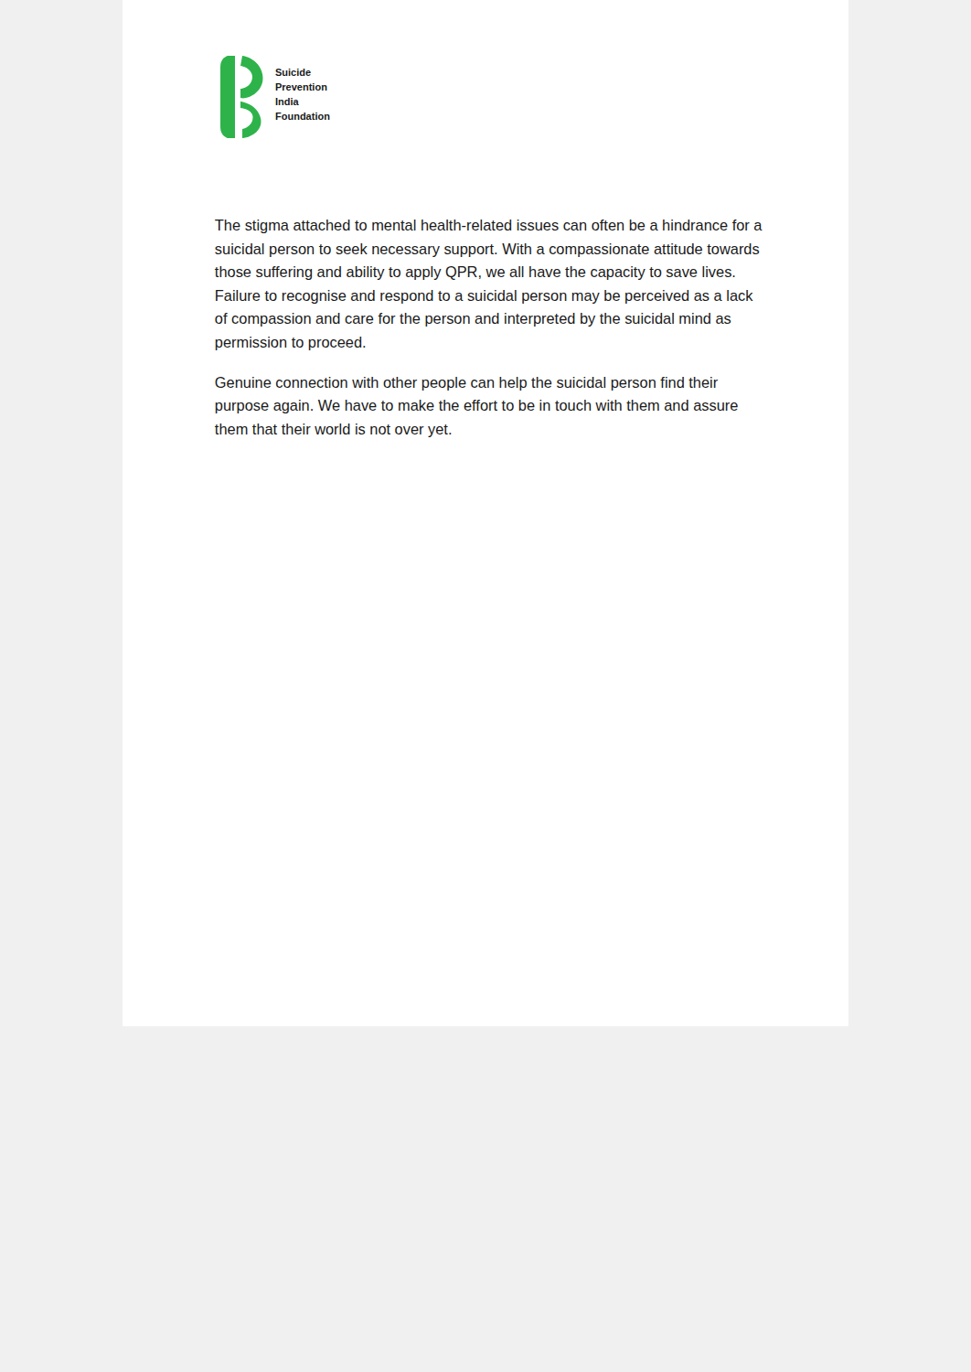Suicide Prevention India Foundation
The stigma attached to mental health-related issues can often be a hindrance for a suicidal person to seek necessary support. With a compassionate attitude towards those suffering and ability to apply QPR, we all have the capacity to save lives. Failure to recognise and respond to a suicidal person may be perceived as a lack of compassion and care for the person and interpreted by the suicidal mind as permission to proceed.
Genuine connection with other people can help the suicidal person find their purpose again. We have to make the effort to be in touch with them and assure them that their world is not over yet.